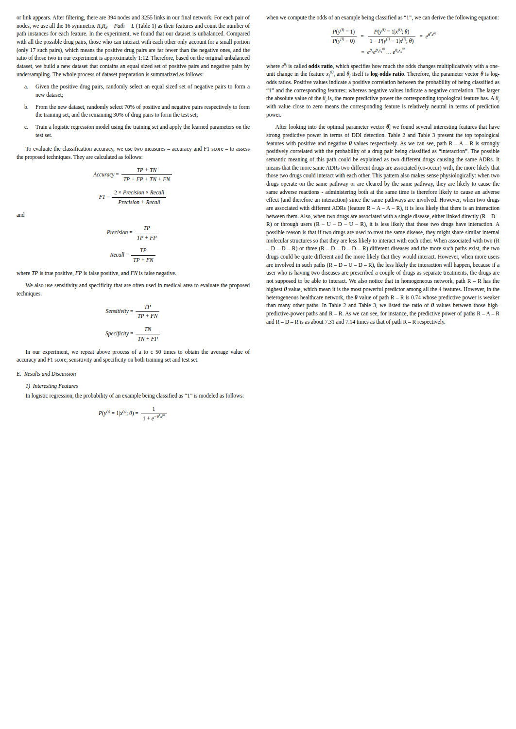or link appears. After filtering, there are 394 nodes and 3255 links in our final network. For each pair of nodes, we use all the 16 symmetric RsRd − Path − L (Table 1) as their features and count the number of path instances for each feature. In the experiment, we found that our dataset is unbalanced. Compared with all the possible drug pairs, those who can interact with each other only account for a small portion (only 17 such pairs), which means the positive drug pairs are far fewer than the negative ones, and the ratio of those two in our experiment is approximately 1:12. Therefore, based on the original unbalanced dataset, we build a new dataset that contains an equal sized set of positive pairs and negative pairs by undersampling. The whole process of dataset preparation is summarized as follows:
Given the positive drug pairs, randomly select an equal sized set of negative pairs to form a new dataset;
From the new dataset, randomly select 70% of positive and negative pairs respectively to form the training set, and the remaining 30% of drug pairs to form the test set;
Train a logistic regression model using the training set and apply the learned parameters on the test set.
To evaluate the classification accuracy, we use two measures – accuracy and F1 score – to assess the proposed techniques. They are calculated as follows:
Accuracy = TP + TN TP + FP + TN + FN
F1 = 2 × Precision × Recall Precision + Recall
and
Precision = TP TP + FP
Recall = TP TP + FN
where TP is true positive, FP is false positive, and FN is false negative.
We also use sensitivity and specificity that are often used in medical area to evaluate the proposed techniques.
Sensitivity = TP TP + FN
Specificity = TN TN + FP
In our experiment, we repeat above process of a to c 50 times to obtain the average value of accuracy and F1 score, sensitivity and specificity on both training set and test set.
E. Results and Discussion
1) Interesting Features
In logistic regression, the probability of an example being classified as “1” is modeled as follows:
P(y(i) = 1|x(i); θ) = 11 + e−θTx(i)
when we compute the odds of an example being classified as “1”, we can derive the following equation:
P(y(i) = 1) P(y(i) = 0) = P(y(i) = 1|x(i); θ) 1 − P(y(i) = 1|x(i); θ) = eθTx(i)
= eθ0eθ1x1(i) … eθnxn(i)
where eθj is called odds ratio, which specifies how much the odds changes multiplicatively with a one-unit change in the feature xj(i), and θj itself is log-odds ratio. Therefore, the parameter vector θ is log-odds ratios. Positive values indicate a positive correlation between the probability of being classified as “1” and the corresponding features; whereas negative values indicate a negative correlation. The larger the absolute value of the θj is, the more predictive power the corresponding topological feature has. A θj with value close to zero means the corresponding feature is relatively neutral in terms of prediction power.
After looking into the optimal parameter vector θ̂, we found several interesting features that have strong predictive power in terms of DDI detection. Table 2 and Table 3 present the top topological features with positive and negative θ values respectively. As we can see, path R – A – R is strongly positively correlated with the probability of a drug pair being classified as “interaction”. The possible semantic meaning of this path could be explained as two different drugs causing the same ADRs. It means that the more same ADRs two different drugs are associated (co-occur) with, the more likely that those two drugs could interact with each other. This pattern also makes sense physiologically: when two drugs operate on the same pathway or are cleared by the same pathway, they are likely to cause the same adverse reactions - administering both at the same time is therefore likely to cause an adverse effect (and therefore an interaction) since the same pathways are involved. However, when two drugs are associated with different ADRs (feature R – A – A – R), it is less likely that there is an interaction between them. Also, when two drugs are associated with a single disease, either linked directly (R – D – R) or through users (R – U – D – U – R), it is less likely that those two drugs have interaction. A possible reason is that if two drugs are used to treat the same disease, they might share similar internal molecular structures so that they are less likely to interact with each other. When associated with two (R – D – D – R) or three (R – D – D – D – R) different diseases and the more such paths exist, the two drugs could be quite different and the more likely that they would interact. However, when more users are involved in such paths (R – D – U – D – R), the less likely the interaction will happen, because if a user who is having two diseases are prescribed a couple of drugs as separate treatments, the drugs are not supposed to be able to interact. We also notice that in homogeneous network, path R – R has the highest θ value, which mean it is the most powerful predictor among all the 4 features. However, in the heterogeneous healthcare network, the θ value of path R – R is 0.74 whose predictive power is weaker than many other paths. In Table 2 and Table 3, we listed the ratio of θ values between those high-predictive-power paths and R – R. As we can see, for instance, the predictive power of paths R – A – R and R – D – R is as about 7.31 and 7.14 times as that of path R – R respectively.